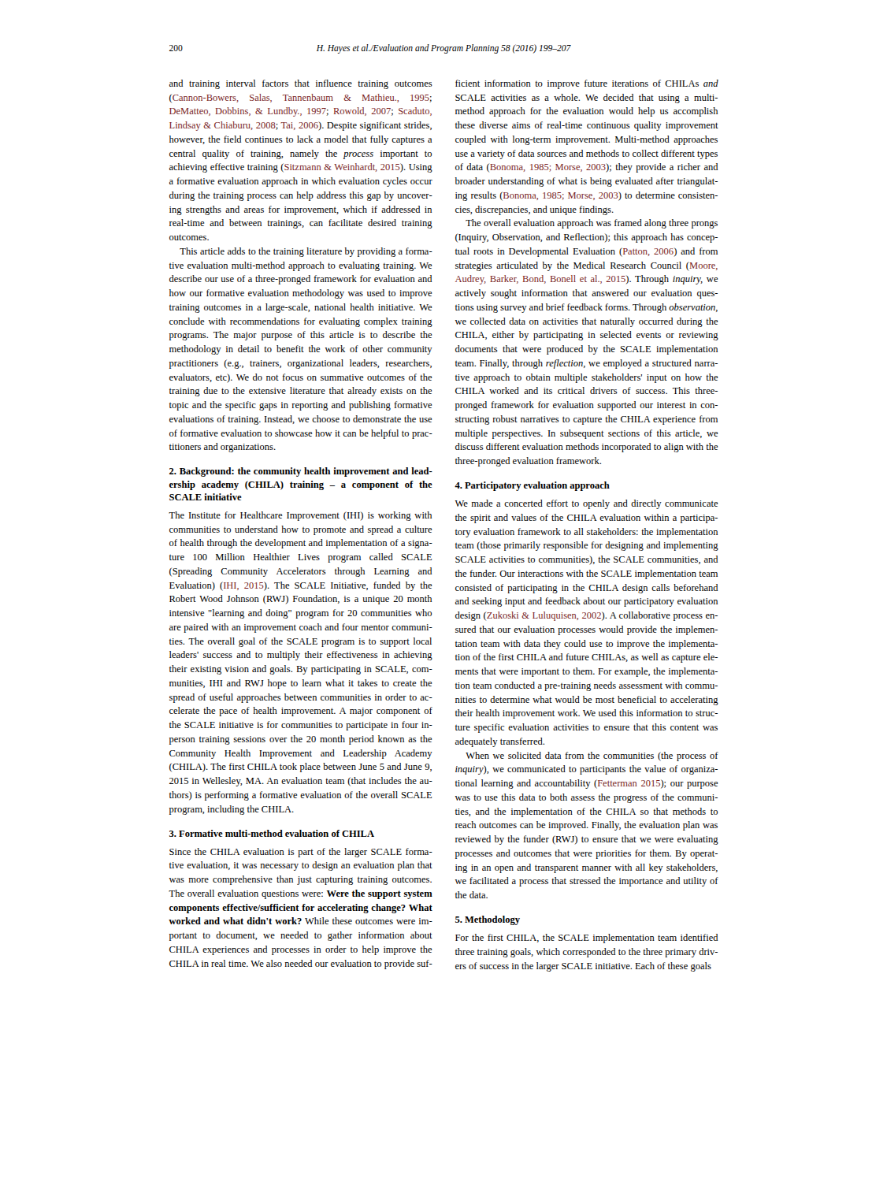200
H. Hayes et al./Evaluation and Program Planning 58 (2016) 199–207
and training interval factors that influence training outcomes (Cannon-Bowers, Salas, Tannenbaum & Mathieu., 1995; DeMatteo, Dobbins, & Lundby., 1997; Rowold, 2007; Scaduto, Lindsay & Chiaburu, 2008; Tai, 2006). Despite significant strides, however, the field continues to lack a model that fully captures a central quality of training, namely the process important to achieving effective training (Sitzmann & Weinhardt, 2015). Using a formative evaluation approach in which evaluation cycles occur during the training process can help address this gap by uncovering strengths and areas for improvement, which if addressed in real-time and between trainings, can facilitate desired training outcomes.
This article adds to the training literature by providing a formative evaluation multi-method approach to evaluating training. We describe our use of a three-pronged framework for evaluation and how our formative evaluation methodology was used to improve training outcomes in a large-scale, national health initiative. We conclude with recommendations for evaluating complex training programs. The major purpose of this article is to describe the methodology in detail to benefit the work of other community practitioners (e.g., trainers, organizational leaders, researchers, evaluators, etc). We do not focus on summative outcomes of the training due to the extensive literature that already exists on the topic and the specific gaps in reporting and publishing formative evaluations of training. Instead, we choose to demonstrate the use of formative evaluation to showcase how it can be helpful to practitioners and organizations.
2. Background: the community health improvement and leadership academy (CHILA) training – a component of the SCALE initiative
The Institute for Healthcare Improvement (IHI) is working with communities to understand how to promote and spread a culture of health through the development and implementation of a signature 100 Million Healthier Lives program called SCALE (Spreading Community Accelerators through Learning and Evaluation) (IHI, 2015). The SCALE Initiative, funded by the Robert Wood Johnson (RWJ) Foundation, is a unique 20 month intensive "learning and doing" program for 20 communities who are paired with an improvement coach and four mentor communities. The overall goal of the SCALE program is to support local leaders' success and to multiply their effectiveness in achieving their existing vision and goals. By participating in SCALE, communities, IHI and RWJ hope to learn what it takes to create the spread of useful approaches between communities in order to accelerate the pace of health improvement. A major component of the SCALE initiative is for communities to participate in four in-person training sessions over the 20 month period known as the Community Health Improvement and Leadership Academy (CHILA). The first CHILA took place between June 5 and June 9, 2015 in Wellesley, MA. An evaluation team (that includes the authors) is performing a formative evaluation of the overall SCALE program, including the CHILA.
3. Formative multi-method evaluation of CHILA
Since the CHILA evaluation is part of the larger SCALE formative evaluation, it was necessary to design an evaluation plan that was more comprehensive than just capturing training outcomes. The overall evaluation questions were: Were the support system components effective/sufficient for accelerating change? What worked and what didn't work? While these outcomes were important to document, we needed to gather information about CHILA experiences and processes in order to help improve the CHILA in real time. We also needed our evaluation to provide sufficient information to improve future iterations of CHILAs and SCALE activities as a whole. We decided that using a multi-method approach for the evaluation would help us accomplish these diverse aims of real-time continuous quality improvement coupled with long-term improvement. Multi-method approaches use a variety of data sources and methods to collect different types of data (Bonoma, 1985; Morse, 2003); they provide a richer and broader understanding of what is being evaluated after triangulating results (Bonoma, 1985; Morse, 2003) to determine consistencies, discrepancies, and unique findings.
The overall evaluation approach was framed along three prongs (Inquiry, Observation, and Reflection); this approach has conceptual roots in Developmental Evaluation (Patton, 2006) and from strategies articulated by the Medical Research Council (Moore, Audrey, Barker, Bond, Bonell et al., 2015). Through inquiry, we actively sought information that answered our evaluation questions using survey and brief feedback forms. Through observation, we collected data on activities that naturally occurred during the CHILA, either by participating in selected events or reviewing documents that were produced by the SCALE implementation team. Finally, through reflection, we employed a structured narrative approach to obtain multiple stakeholders' input on how the CHILA worked and its critical drivers of success. This three-pronged framework for evaluation supported our interest in constructing robust narratives to capture the CHILA experience from multiple perspectives. In subsequent sections of this article, we discuss different evaluation methods incorporated to align with the three-pronged evaluation framework.
4. Participatory evaluation approach
We made a concerted effort to openly and directly communicate the spirit and values of the CHILA evaluation within a participatory evaluation framework to all stakeholders: the implementation team (those primarily responsible for designing and implementing SCALE activities to communities), the SCALE communities, and the funder. Our interactions with the SCALE implementation team consisted of participating in the CHILA design calls beforehand and seeking input and feedback about our participatory evaluation design (Zukoski & Luluquisen, 2002). A collaborative process ensured that our evaluation processes would provide the implementation team with data they could use to improve the implementation of the first CHILA and future CHILAs, as well as capture elements that were important to them. For example, the implementation team conducted a pre-training needs assessment with communities to determine what would be most beneficial to accelerating their health improvement work. We used this information to structure specific evaluation activities to ensure that this content was adequately transferred.
When we solicited data from the communities (the process of inquiry), we communicated to participants the value of organizational learning and accountability (Fetterman 2015); our purpose was to use this data to both assess the progress of the communities, and the implementation of the CHILA so that methods to reach outcomes can be improved. Finally, the evaluation plan was reviewed by the funder (RWJ) to ensure that we were evaluating processes and outcomes that were priorities for them. By operating in an open and transparent manner with all key stakeholders, we facilitated a process that stressed the importance and utility of the data.
5. Methodology
For the first CHILA, the SCALE implementation team identified three training goals, which corresponded to the three primary drivers of success in the larger SCALE initiative. Each of these goals